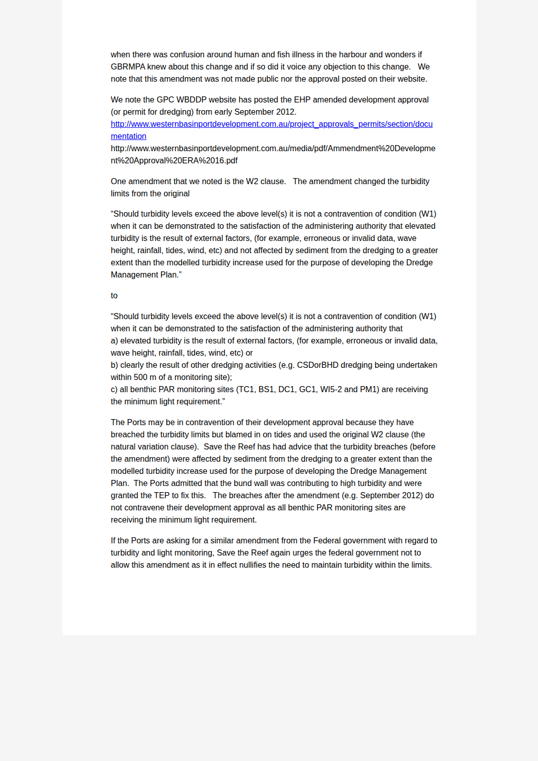when there was confusion around human and fish illness in the harbour and wonders if GBRMPA knew about this change and if so did it voice any objection to this change. We note that this amendment was not made public nor the approval posted on their website.
We note the GPC WBDDP website has posted the EHP amended development approval (or permit for dredging) from early September 2012.
http://www.westernbasinportdevelopment.com.au/project_approvals_permits/section/documentation
http://www.westernbasinportdevelopment.com.au/media/pdf/Ammendment%20Development%20Approval%20ERA%2016.pdf
One amendment that we noted is the W2 clause. The amendment changed the turbidity limits from the original
“Should turbidity levels exceed the above level(s) it is not a contravention of condition (W1) when it can be demonstrated to the satisfaction of the administering authority that elevated turbidity is the result of external factors, (for example, erroneous or invalid data, wave height, rainfall, tides, wind, etc) and not affected by sediment from the dredging to a greater extent than the modelled turbidity increase used for the purpose of developing the Dredge Management Plan.”
to
“Should turbidity levels exceed the above level(s) it is not a contravention of condition (W1) when it can be demonstrated to the satisfaction of the administering authority that
a) elevated turbidity is the result of external factors, (for example, erroneous or invalid data, wave height, rainfall, tides, wind, etc) or
b) clearly the result of other dredging activities (e.g. CSDorBHD dredging being undertaken within 500 m of a monitoring site);
c) all benthic PAR monitoring sites (TC1, BS1, DC1, GC1, WI5-2 and PM1) are receiving the minimum light requirement.”
The Ports may be in contravention of their development approval because they have breached the turbidity limits but blamed in on tides and used the original W2 clause (the natural variation clause). Save the Reef has had advice that the turbidity breaches (before the amendment) were affected by sediment from the dredging to a greater extent than the modelled turbidity increase used for the purpose of developing the Dredge Management Plan. The Ports admitted that the bund wall was contributing to high turbidity and were granted the TEP to fix this. The breaches after the amendment (e.g. September 2012) do not contravene their development approval as all benthic PAR monitoring sites are receiving the minimum light requirement.
If the Ports are asking for a similar amendment from the Federal government with regard to turbidity and light monitoring, Save the Reef again urges the federal government not to allow this amendment as it in effect nullifies the need to maintain turbidity within the limits.